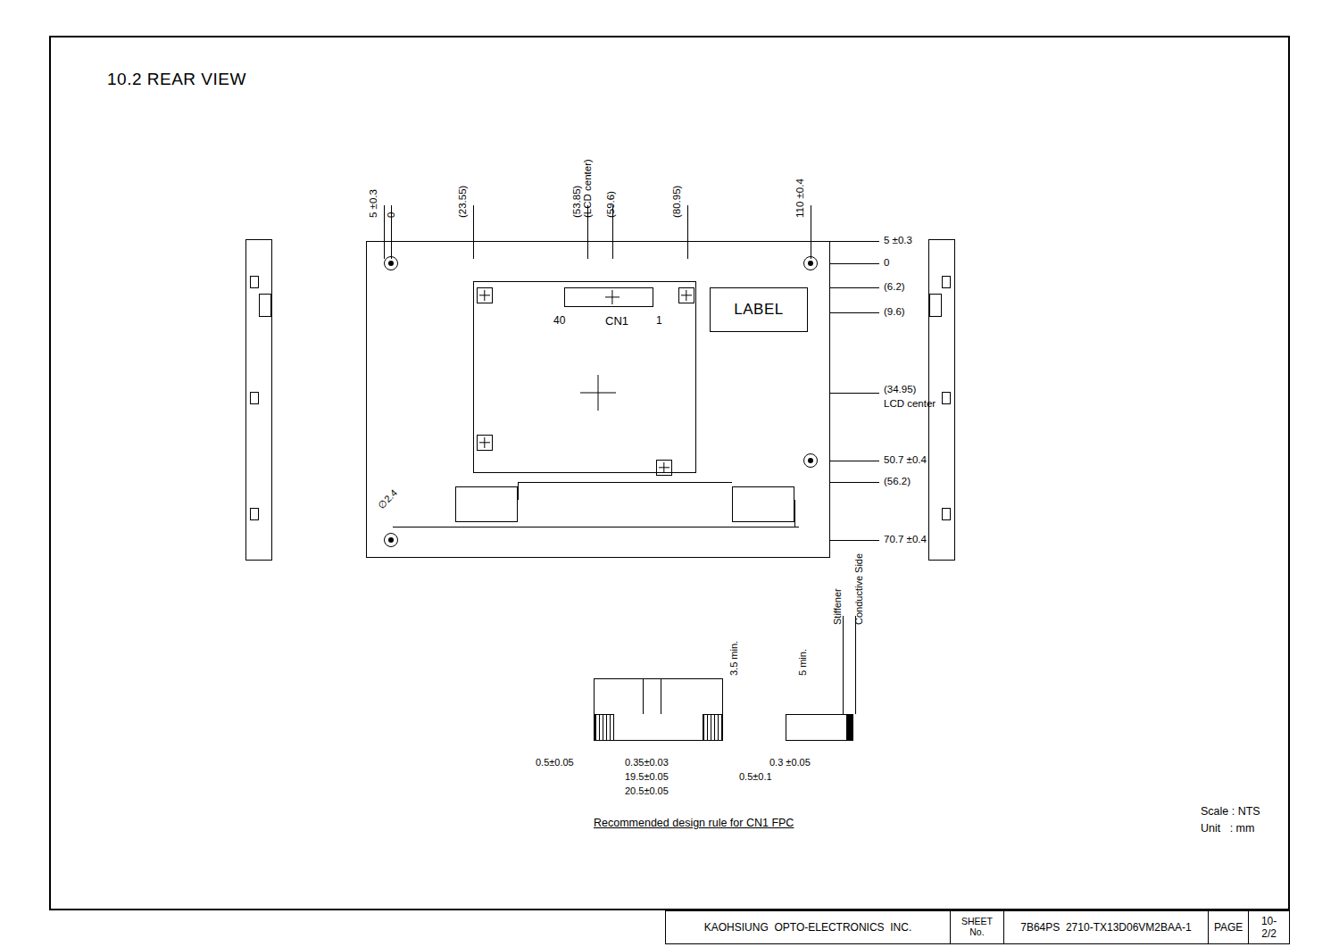10.2 REAR VIEW
5 ±0.3
0
(23.55)
(53.85)
(LCD center)
(59.6)
(80.95)
110 ±0.4
40
CN1
1
LABEL
∅2.4
5 ±0.3
0
(6.2)
(9.6)
(34.95)
LCD center
50.7 ±0.4
(56.2)
70.7 ±0.4
3.5 min.
0.5±0.05
0.35±0.03
19.5±0.05
20.5±0.05
0.5±0.1
Recommended design rule for CN1 FPC
Stiffener
Conductive Side
5 min.
0.3 ±0.05
Scale : NTS
Unit : mm
KAOHSIUNG OPTO-ELECTRONICS INC.
SHEET No.
7B64PS 2710-TX13D06VM2BAA-1
PAGE
10-2/2